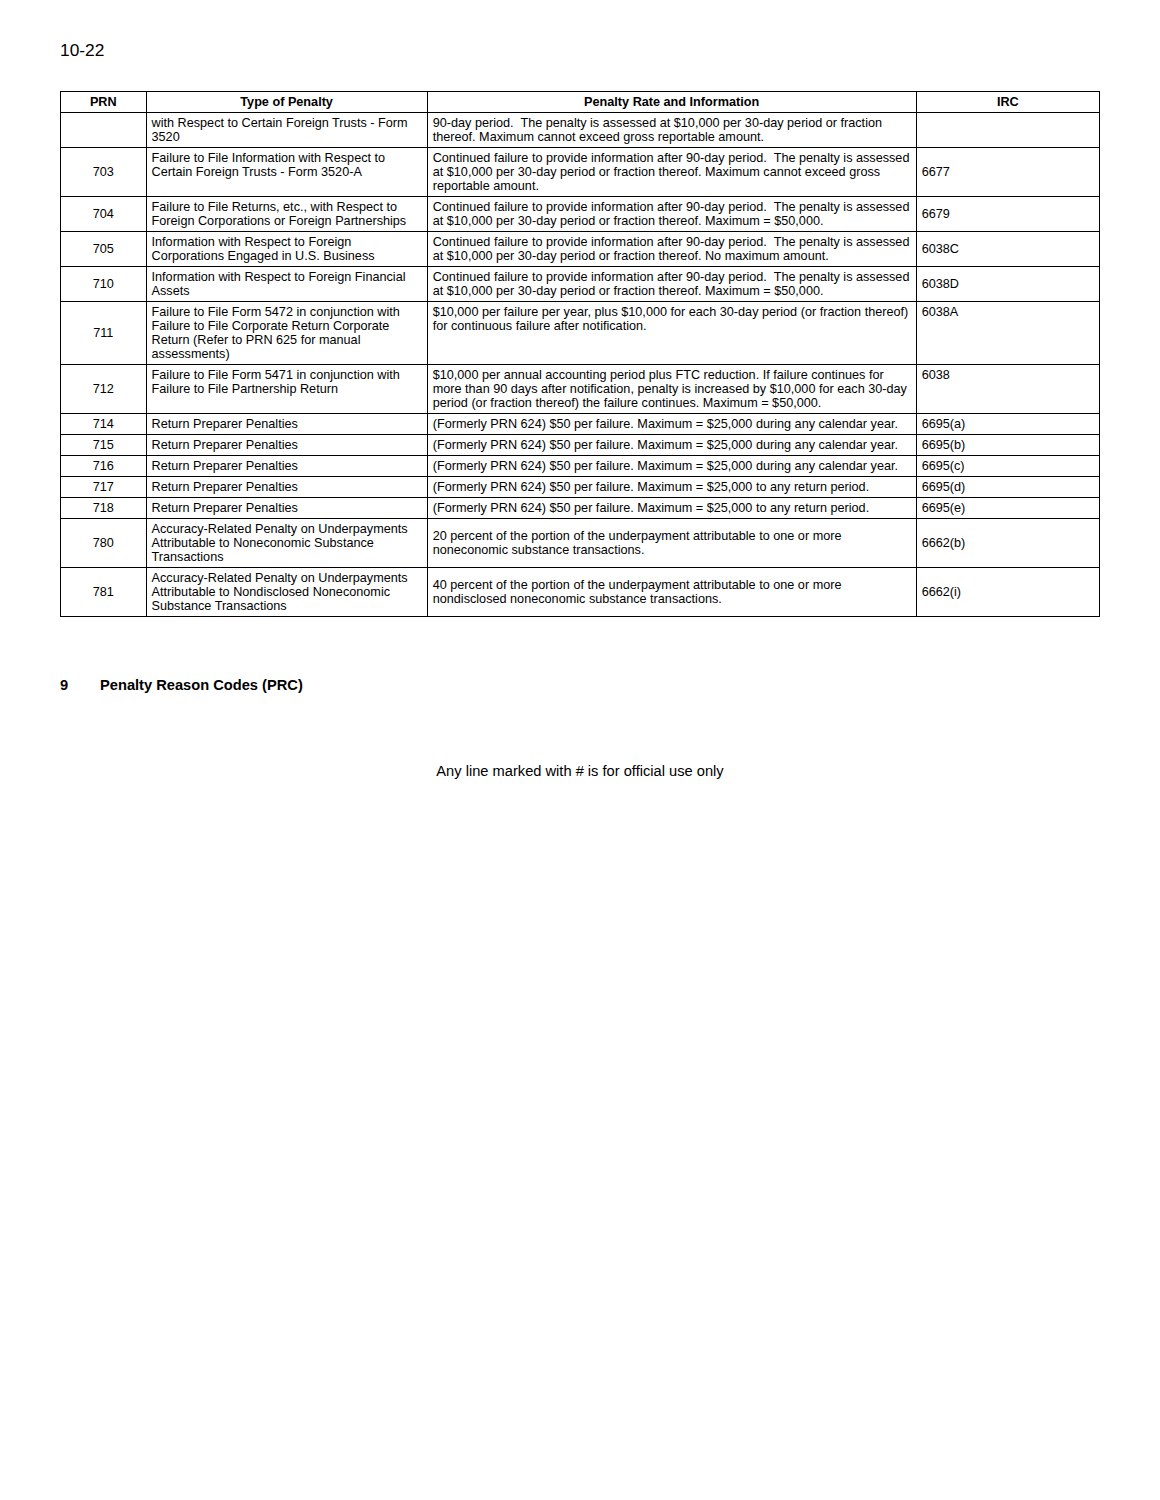10-22
| PRN | Type of Penalty | Penalty Rate and Information | IRC |
| --- | --- | --- | --- |
| | with Respect to Certain Foreign Trusts - Form 3520 | 90-day period. The penalty is assessed at $10,000 per 30-day period or fraction thereof. Maximum cannot exceed gross reportable amount. | |
| 703 | Failure to File Information with Respect to Certain Foreign Trusts - Form 3520-A | Continued failure to provide information after 90-day period. The penalty is assessed at $10,000 per 30-day period or fraction thereof. Maximum cannot exceed gross reportable amount. | 6677 |
| 704 | Failure to File Returns, etc., with Respect to Foreign Corporations or Foreign Partnerships | Continued failure to provide information after 90-day period. The penalty is assessed at $10,000 per 30-day period or fraction thereof. Maximum = $50,000. | 6679 |
| 705 | Information with Respect to Foreign Corporations Engaged in U.S. Business | Continued failure to provide information after 90-day period. The penalty is assessed at $10,000 per 30-day period or fraction thereof. No maximum amount. | 6038C |
| 710 | Information with Respect to Foreign Financial Assets | Continued failure to provide information after 90-day period. The penalty is assessed at $10,000 per 30-day period or fraction thereof. Maximum = $50,000. | 6038D |
| 711 | Failure to File Form 5472 in conjunction with Failure to File Corporate Return Corporate Return (Refer to PRN 625 for manual assessments) | $10,000 per failure per year, plus $10,000 for each 30-day period (or fraction thereof) for continuous failure after notification. | 6038A |
| 712 | Failure to File Form 5471 in conjunction with Failure to File Partnership Return | $10,000 per annual accounting period plus FTC reduction. If failure continues for more than 90 days after notification, penalty is increased by $10,000 for each 30-day period (or fraction thereof) the failure continues. Maximum = $50,000. | 6038 |
| 714 | Return Preparer Penalties | (Formerly PRN 624) $50 per failure. Maximum = $25,000 during any calendar year. | 6695(a) |
| 715 | Return Preparer Penalties | (Formerly PRN 624) $50 per failure. Maximum = $25,000 during any calendar year. | 6695(b) |
| 716 | Return Preparer Penalties | (Formerly PRN 624) $50 per failure. Maximum = $25,000 during any calendar year. | 6695(c) |
| 717 | Return Preparer Penalties | (Formerly PRN 624) $50 per failure. Maximum = $25,000 to any return period. | 6695(d) |
| 718 | Return Preparer Penalties | (Formerly PRN 624) $50 per failure. Maximum = $25,000 to any return period. | 6695(e) |
| 780 | Accuracy-Related Penalty on Underpayments Attributable to Noneconomic Substance Transactions | 20 percent of the portion of the underpayment attributable to one or more noneconomic substance transactions. | 6662(b) |
| 781 | Accuracy-Related Penalty on Underpayments Attributable to Nondisclosed Noneconomic Substance Transactions | 40 percent of the portion of the underpayment attributable to one or more nondisclosed noneconomic substance transactions. | 6662(i) |
9 Penalty Reason Codes (PRC)
Any line marked with # is for official use only